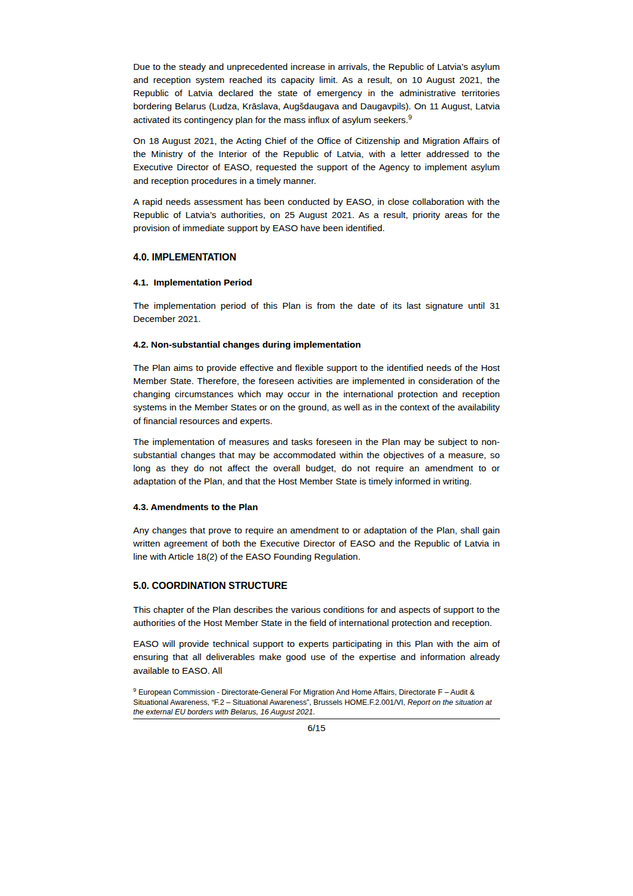Due to the steady and unprecedented increase in arrivals, the Republic of Latvia’s asylum and reception system reached its capacity limit. As a result, on 10 August 2021, the Republic of Latvia declared the state of emergency in the administrative territories bordering Belarus (Ludza, Krāslava, Augšdaugava and Daugavpils). On 11 August, Latvia activated its contingency plan for the mass influx of asylum seekers.9
On 18 August 2021, the Acting Chief of the Office of Citizenship and Migration Affairs of the Ministry of the Interior of the Republic of Latvia, with a letter addressed to the Executive Director of EASO, requested the support of the Agency to implement asylum and reception procedures in a timely manner.
A rapid needs assessment has been conducted by EASO, in close collaboration with the Republic of Latvia’s authorities, on 25 August 2021. As a result, priority areas for the provision of immediate support by EASO have been identified.
4.0. IMPLEMENTATION
4.1. Implementation Period
The implementation period of this Plan is from the date of its last signature until 31 December 2021.
4.2. Non-substantial changes during implementation
The Plan aims to provide effective and flexible support to the identified needs of the Host Member State. Therefore, the foreseen activities are implemented in consideration of the changing circumstances which may occur in the international protection and reception systems in the Member States or on the ground, as well as in the context of the availability of financial resources and experts.
The implementation of measures and tasks foreseen in the Plan may be subject to non-substantial changes that may be accommodated within the objectives of a measure, so long as they do not affect the overall budget, do not require an amendment to or adaptation of the Plan, and that the Host Member State is timely informed in writing.
4.3. Amendments to the Plan
Any changes that prove to require an amendment to or adaptation of the Plan, shall gain written agreement of both the Executive Director of EASO and the Republic of Latvia in line with Article 18(2) of the EASO Founding Regulation.
5.0. COORDINATION STRUCTURE
This chapter of the Plan describes the various conditions for and aspects of support to the authorities of the Host Member State in the field of international protection and reception.
EASO will provide technical support to experts participating in this Plan with the aim of ensuring that all deliverables make good use of the expertise and information already available to EASO. All
9 European Commission - Directorate-General For Migration And Home Affairs, Directorate F – Audit & Situational Awareness, “F.2 – Situational Awareness”, Brussels HOME.F.2.001/VI, Report on the situation at the external EU borders with Belarus, 16 August 2021.
6/15